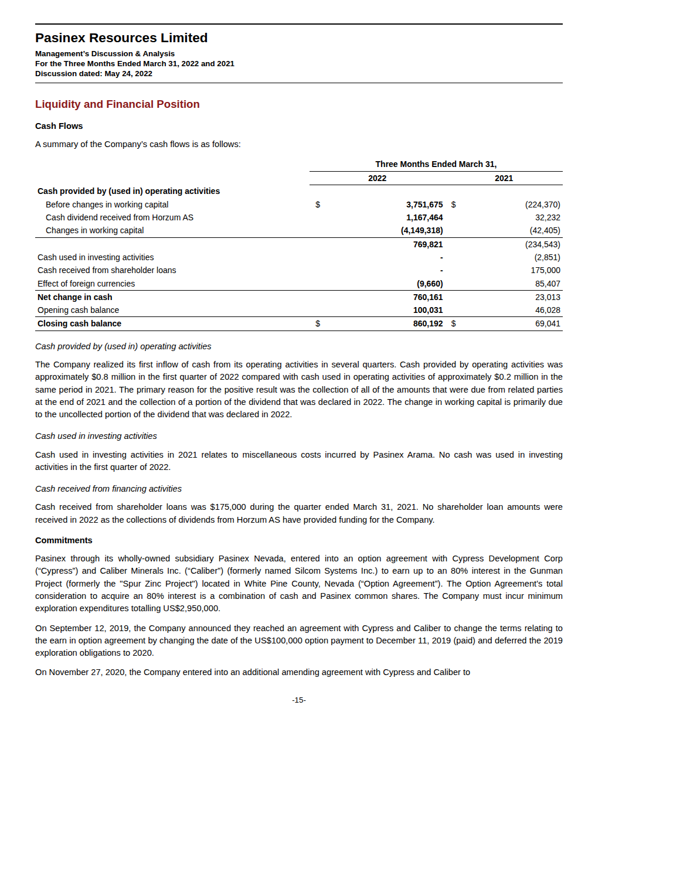Pasinex Resources Limited
Management’s Discussion & Analysis
For the Three Months Ended March 31, 2022 and 2021
Discussion dated: May 24, 2022
Liquidity and Financial Position
Cash Flows
A summary of the Company’s cash flows is as follows:
| | Three Months Ended March 31, |
| | 2022 | 2021 |
| Cash provided by (used in) operating activities | | | | |
| Before changes in working capital | $ | 3,751,675 | $ | (224,370) |
| Cash dividend received from Horzum AS | | 1,167,464 | | 32,232 |
| Changes in working capital | | (4,149,318) | | (42,405) |
| | | 769,821 | | (234,543) |
| Cash used in investing activities | | - | | (2,851) |
| Cash received from shareholder loans | | - | | 175,000 |
| Effect of foreign currencies | | (9,660) | | 85,407 |
| Net change in cash | | 760,161 | | 23,013 |
| Opening cash balance | | 100,031 | | 46,028 |
| Closing cash balance | $ | 860,192 | $ | 69,041 |
Cash provided by (used in) operating activities
The Company realized its first inflow of cash from its operating activities in several quarters. Cash provided by operating activities was approximately $0.8 million in the first quarter of 2022 compared with cash used in operating activities of approximately $0.2 million in the same period in 2021. The primary reason for the positive result was the collection of all of the amounts that were due from related parties at the end of 2021 and the collection of a portion of the dividend that was declared in 2022. The change in working capital is primarily due to the uncollected portion of the dividend that was declared in 2022.
Cash used in investing activities
Cash used in investing activities in 2021 relates to miscellaneous costs incurred by Pasinex Arama. No cash was used in investing activities in the first quarter of 2022.
Cash received from financing activities
Cash received from shareholder loans was $175,000 during the quarter ended March 31, 2021. No shareholder loan amounts were received in 2022 as the collections of dividends from Horzum AS have provided funding for the Company.
Commitments
Pasinex through its wholly-owned subsidiary Pasinex Nevada, entered into an option agreement with Cypress Development Corp (“Cypress”) and Caliber Minerals Inc. (“Caliber”) (formerly named Silcom Systems Inc.) to earn up to an 80% interest in the Gunman Project (formerly the "Spur Zinc Project") located in White Pine County, Nevada (“Option Agreement”). The Option Agreement’s total consideration to acquire an 80% interest is a combination of cash and Pasinex common shares. The Company must incur minimum exploration expenditures totalling US$2,950,000.
On September 12, 2019, the Company announced they reached an agreement with Cypress and Caliber to change the terms relating to the earn in option agreement by changing the date of the US$100,000 option payment to December 11, 2019 (paid) and deferred the 2019 exploration obligations to 2020.
On November 27, 2020, the Company entered into an additional amending agreement with Cypress and Caliber to
-15-